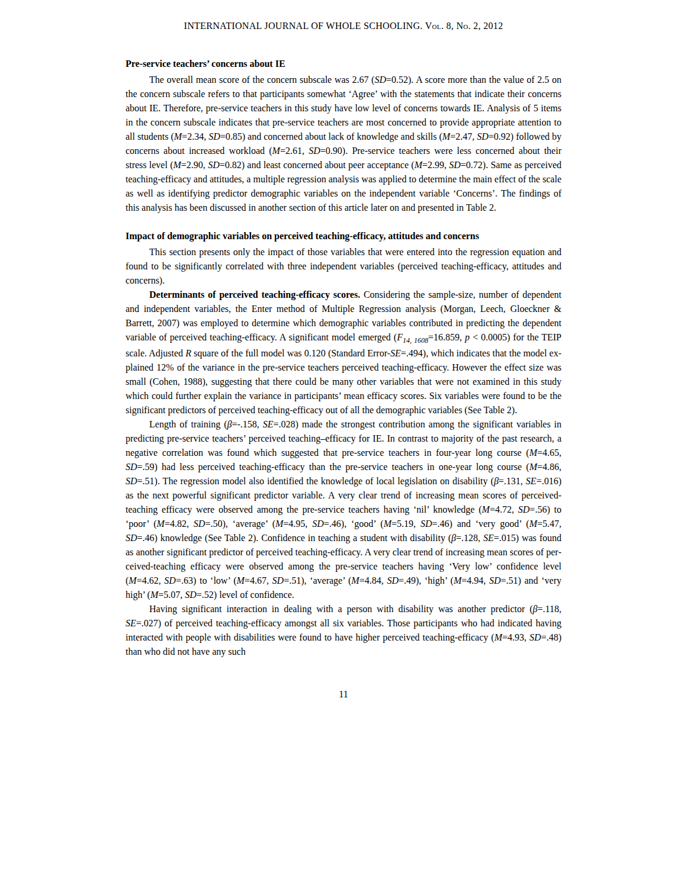INTERNATIONAL JOURNAL OF WHOLE SCHOOLING. Vol. 8, No. 2, 2012
Pre-service teachers’ concerns about IE
The overall mean score of the concern subscale was 2.67 (SD=0.52). A score more than the value of 2.5 on the concern subscale refers to that participants somewhat ‘Agree’ with the statements that indicate their concerns about IE. Therefore, pre-service teachers in this study have low level of concerns towards IE. Analysis of 5 items in the concern subscale indicates that pre-service teachers are most concerned to provide appropriate attention to all students (M=2.34, SD=0.85) and concerned about lack of knowledge and skills (M=2.47, SD=0.92) followed by concerns about increased workload (M=2.61, SD=0.90). Pre-service teachers were less concerned about their stress level (M=2.90, SD=0.82) and least concerned about peer acceptance (M=2.99, SD=0.72). Same as perceived teaching-efficacy and attitudes, a multiple regression analysis was applied to determine the main effect of the scale as well as identifying predictor demographic variables on the independent variable ‘Concerns’. The findings of this analysis has been discussed in another section of this article later on and presented in Table 2.
Impact of demographic variables on perceived teaching-efficacy, attitudes and concerns
This section presents only the impact of those variables that were entered into the regression equation and found to be significantly correlated with three independent variables (perceived teaching-efficacy, attitudes and concerns).
Determinants of perceived teaching-efficacy scores. Considering the sample-size, number of dependent and independent variables, the Enter method of Multiple Regression analysis (Morgan, Leech, Gloeckner & Barrett, 2007) was employed to determine which demographic variables contributed in predicting the dependent variable of perceived teaching-efficacy. A significant model emerged (F14, 1608=16.859, p < 0.0005) for the TEIP scale. Adjusted R square of the full model was 0.120 (Standard Error-SE=.494), which indicates that the model explained 12% of the variance in the pre-service teachers perceived teaching-efficacy. However the effect size was small (Cohen, 1988), suggesting that there could be many other variables that were not examined in this study which could further explain the variance in participants’ mean efficacy scores. Six variables were found to be the significant predictors of perceived teaching-efficacy out of all the demographic variables (See Table 2).
Length of training (β=-.158, SE=.028) made the strongest contribution among the significant variables in predicting pre-service teachers’ perceived teaching–efficacy for IE. In contrast to majority of the past research, a negative correlation was found which suggested that pre-service teachers in four-year long course (M=4.65, SD=.59) had less perceived teaching-efficacy than the pre-service teachers in one-year long course (M=4.86, SD=.51). The regression model also identified the knowledge of local legislation on disability (β=.131, SE=.016) as the next powerful significant predictor variable. A very clear trend of increasing mean scores of perceived-teaching efficacy were observed among the pre-service teachers having ‘nil’ knowledge (M=4.72, SD=.56) to ‘poor’ (M=4.82, SD=.50), ‘average’ (M=4.95, SD=.46), ‘good’ (M=5.19, SD=.46) and ‘very good’ (M=5.47, SD=.46) knowledge (See Table 2). Confidence in teaching a student with disability (β=.128, SE=.015) was found as another significant predictor of perceived teaching-efficacy. A very clear trend of increasing mean scores of perceived-teaching efficacy were observed among the pre-service teachers having ‘Very low’ confidence level (M=4.62, SD=.63) to ‘low’ (M=4.67, SD=.51), ‘average’ (M=4.84, SD=.49), ‘high’ (M=4.94, SD=.51) and ‘very high’ (M=5.07, SD=.52) level of confidence.
Having significant interaction in dealing with a person with disability was another predictor (β=.118, SE=.027) of perceived teaching-efficacy amongst all six variables. Those participants who had indicated having interacted with people with disabilities were found to have higher perceived teaching-efficacy (M=4.93, SD=.48) than who did not have any such
11